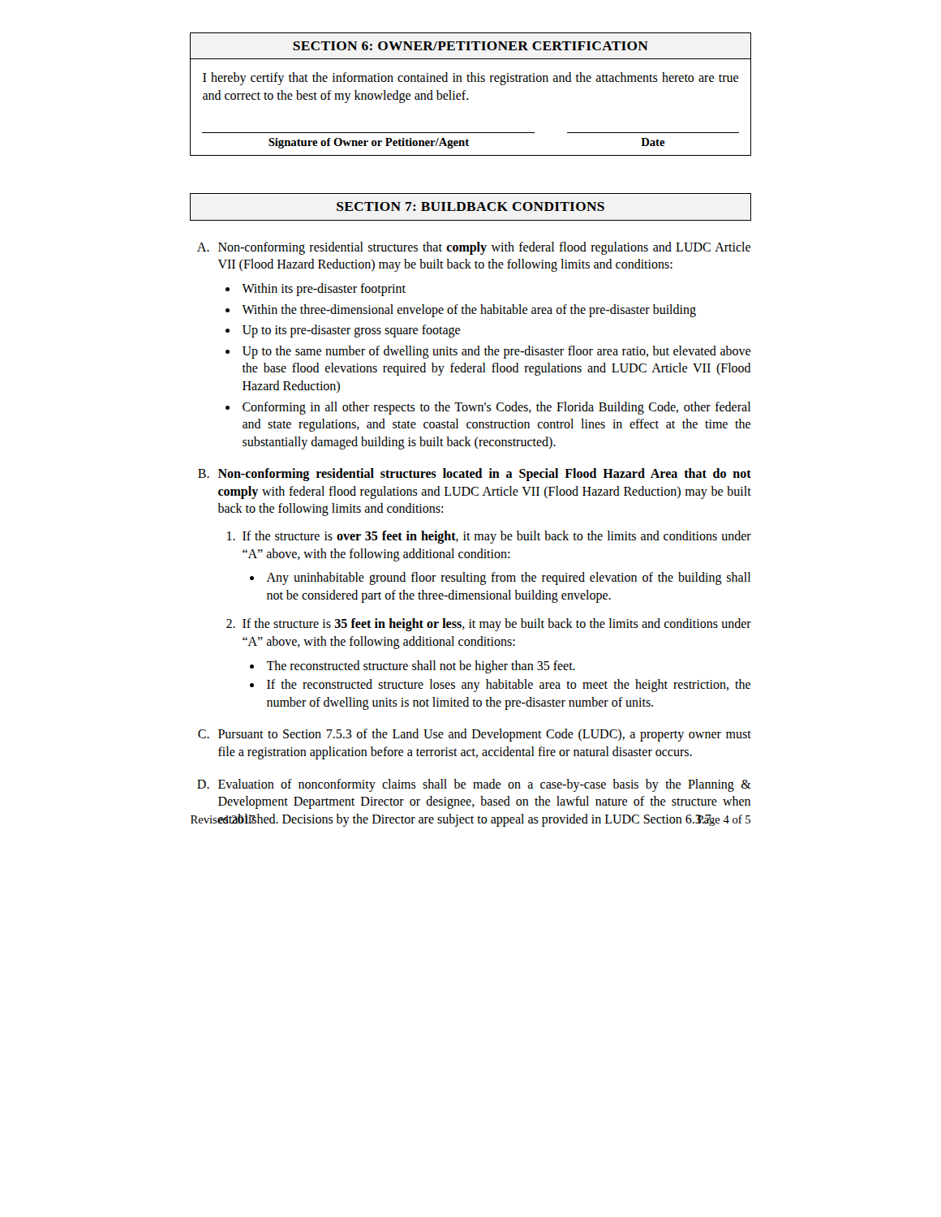SECTION 6: OWNER/PETITIONER CERTIFICATION
I hereby certify that the information contained in this registration and the attachments hereto are true and correct to the best of my knowledge and belief.
| Signature of Owner or Petitioner/Agent | | Date |
SECTION 7: BUILDBACK CONDITIONS
Non-conforming residential structures that comply with federal flood regulations and LUDC Article VII (Flood Hazard Reduction) may be built back to the following limits and conditions:
Within its pre-disaster footprint
Within the three-dimensional envelope of the habitable area of the pre-disaster building
Up to its pre-disaster gross square footage
Up to the same number of dwelling units and the pre-disaster floor area ratio, but elevated above the base flood elevations required by federal flood regulations and LUDC Article VII (Flood Hazard Reduction)
Conforming in all other respects to the Town's Codes, the Florida Building Code, other federal and state regulations, and state coastal construction control lines in effect at the time the substantially damaged building is built back (reconstructed).
Non-conforming residential structures located in a Special Flood Hazard Area that do not comply with federal flood regulations and LUDC Article VII (Flood Hazard Reduction) may be built back to the following limits and conditions:
If the structure is over 35 feet in height, it may be built back to the limits and conditions under “A” above, with the following additional condition:
Any uninhabitable ground floor resulting from the required elevation of the building shall not be considered part of the three-dimensional building envelope.
If the structure is 35 feet in height or less, it may be built back to the limits and conditions under “A” above, with the following additional conditions:
The reconstructed structure shall not be higher than 35 feet.
If the reconstructed structure loses any habitable area to meet the height restriction, the number of dwelling units is not limited to the pre-disaster number of units.
Pursuant to Section 7.5.3 of the Land Use and Development Code (LUDC), a property owner must file a registration application before a terrorist act, accidental fire or natural disaster occurs.
Evaluation of nonconformity claims shall be made on a case-by-case basis by the Planning & Development Department Director or designee, based on the lawful nature of the structure when established. Decisions by the Director are subject to appeal as provided in LUDC Section 6.3.7.
Revised 2017 Page 4 of 5